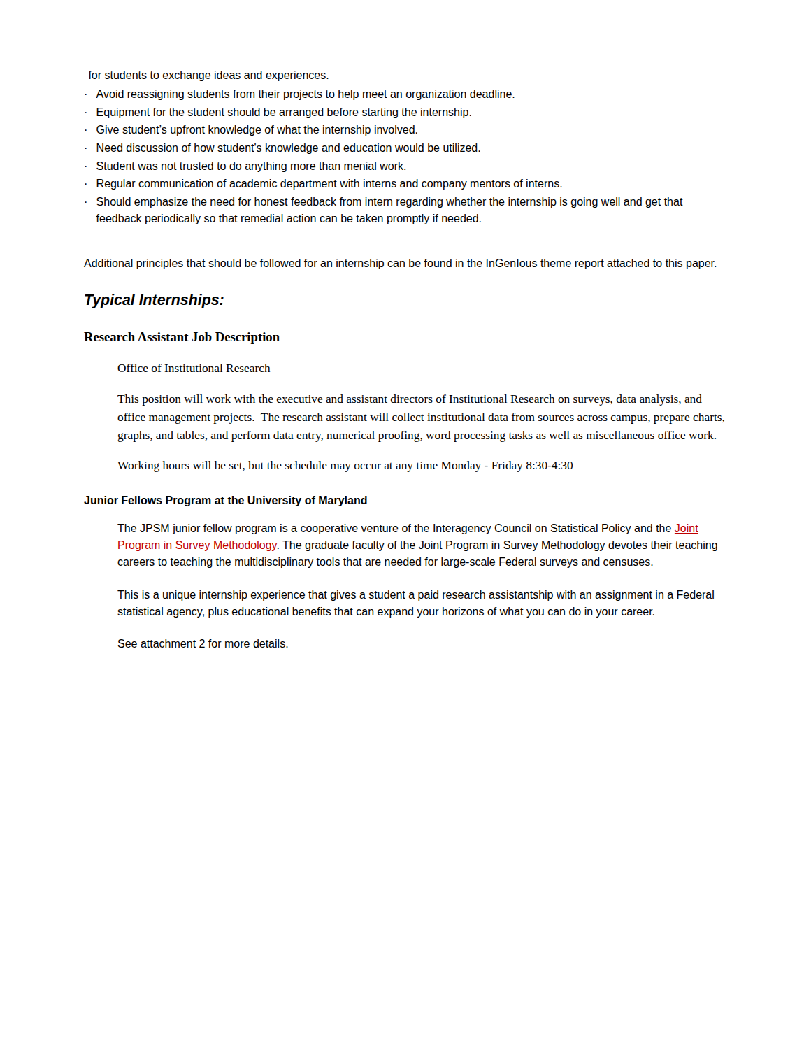for students to exchange ideas and experiences.
Avoid reassigning students from their projects to help meet an organization deadline.
Equipment for the student should be arranged before starting the internship.
Give student’s upfront knowledge of what the internship involved.
Need discussion of how student's knowledge and education would be utilized.
Student was not trusted to do anything more than menial work.
Regular communication of academic department with interns and company mentors of interns.
Should emphasize the need for honest feedback from intern regarding whether the internship is going well and get that feedback periodically so that remedial action can be taken promptly if needed.
Additional principles that should be followed for an internship can be found in the InGenIous theme report attached to this paper.
Typical Internships:
Research Assistant Job Description
Office of Institutional Research
This position will work with the executive and assistant directors of Institutional Research on surveys, data analysis, and office management projects. The research assistant will collect institutional data from sources across campus, prepare charts, graphs, and tables, and perform data entry, numerical proofing, word processing tasks as well as miscellaneous office work.
Working hours will be set, but the schedule may occur at any time Monday - Friday 8:30-4:30
Junior Fellows Program at the University of Maryland
The JPSM junior fellow program is a cooperative venture of the Interagency Council on Statistical Policy and the Joint Program in Survey Methodology. The graduate faculty of the Joint Program in Survey Methodology devotes their teaching careers to teaching the multidisciplinary tools that are needed for large-scale Federal surveys and censuses.
This is a unique internship experience that gives a student a paid research assistantship with an assignment in a Federal statistical agency, plus educational benefits that can expand your horizons of what you can do in your career.
See attachment 2 for more details.